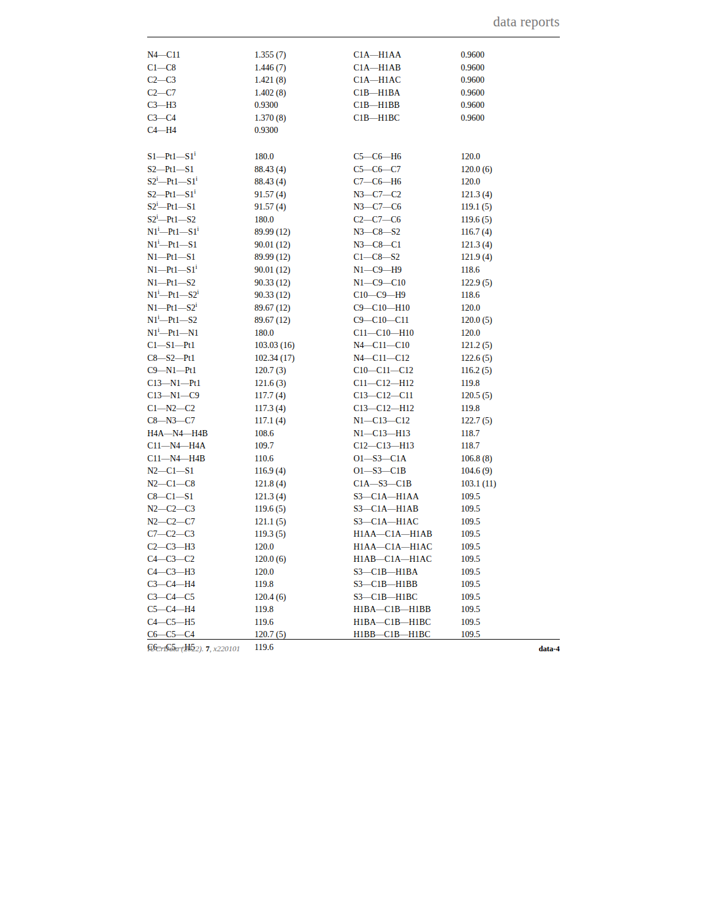data reports
| N4—C11 | 1.355 (7) | C1A—H1AA | 0.9600 |
| C1—C8 | 1.446 (7) | C1A—H1AB | 0.9600 |
| C2—C3 | 1.421 (8) | C1A—H1AC | 0.9600 |
| C2—C7 | 1.402 (8) | C1B—H1BA | 0.9600 |
| C3—H3 | 0.9300 | C1B—H1BB | 0.9600 |
| C3—C4 | 1.370 (8) | C1B—H1BC | 0.9600 |
| C4—H4 | 0.9300 | | |
| S1—Pt1—S1 i | 180.0 | C5—C6—H6 | 120.0 |
| S2—Pt1—S1 | 88.43 (4) | C5—C6—C7 | 120.0 (6) |
| S2 i —Pt1—S1 i | 88.43 (4) | C7—C6—H6 | 120.0 |
| S2—Pt1—S1 i | 91.57 (4) | N3—C7—C2 | 121.3 (4) |
| S2 i —Pt1—S1 | 91.57 (4) | N3—C7—C6 | 119.1 (5) |
| S2 i —Pt1—S2 | 180.0 | C2—C7—C6 | 119.6 (5) |
| N1 i —Pt1—S1 i | 89.99 (12) | N3—C8—S2 | 116.7 (4) |
| N1 i —Pt1—S1 | 90.01 (12) | N3—C8—C1 | 121.3 (4) |
| N1—Pt1—S1 | 89.99 (12) | C1—C8—S2 | 121.9 (4) |
| N1—Pt1—S1 i | 90.01 (12) | N1—C9—H9 | 118.6 |
| N1—Pt1—S2 | 90.33 (12) | N1—C9—C10 | 122.9 (5) |
| N1 i —Pt1—S2 i | 90.33 (12) | C10—C9—H9 | 118.6 |
| N1—Pt1—S2 i | 89.67 (12) | C9—C10—H10 | 120.0 |
| N1 i —Pt1—S2 | 89.67 (12) | C9—C10—C11 | 120.0 (5) |
| N1 i —Pt1—N1 | 180.0 | C11—C10—H10 | 120.0 |
| C1—S1—Pt1 | 103.03 (16) | N4—C11—C10 | 121.2 (5) |
| C8—S2—Pt1 | 102.34 (17) | N4—C11—C12 | 122.6 (5) |
| C9—N1—Pt1 | 120.7 (3) | C10—C11—C12 | 116.2 (5) |
| C13—N1—Pt1 | 121.6 (3) | C11—C12—H12 | 119.8 |
| C13—N1—C9 | 117.7 (4) | C13—C12—C11 | 120.5 (5) |
| C1—N2—C2 | 117.3 (4) | C13—C12—H12 | 119.8 |
| C8—N3—C7 | 117.1 (4) | N1—C13—C12 | 122.7 (5) |
| H4A—N4—H4B | 108.6 | N1—C13—H13 | 118.7 |
| C11—N4—H4A | 109.7 | C12—C13—H13 | 118.7 |
| C11—N4—H4B | 110.6 | O1—S3—C1A | 106.8 (8) |
| N2—C1—S1 | 116.9 (4) | O1—S3—C1B | 104.6 (9) |
| N2—C1—C8 | 121.8 (4) | C1A—S3—C1B | 103.1 (11) |
| C8—C1—S1 | 121.3 (4) | S3—C1A—H1AA | 109.5 |
| N2—C2—C3 | 119.6 (5) | S3—C1A—H1AB | 109.5 |
| N2—C2—C7 | 121.1 (5) | S3—C1A—H1AC | 109.5 |
| C7—C2—C3 | 119.3 (5) | H1AA—C1A—H1AB | 109.5 |
| C2—C3—H3 | 120.0 | H1AA—C1A—H1AC | 109.5 |
| C4—C3—C2 | 120.0 (6) | H1AB—C1A—H1AC | 109.5 |
| C4—C3—H3 | 120.0 | S3—C1B—H1BA | 109.5 |
| C3—C4—H4 | 119.8 | S3—C1B—H1BB | 109.5 |
| C3—C4—C5 | 120.4 (6) | S3—C1B—H1BC | 109.5 |
| C5—C4—H4 | 119.8 | H1BA—C1B—H1BB | 109.5 |
| C4—C5—H5 | 119.6 | H1BA—C1B—H1BC | 109.5 |
| C6—C5—C4 | 120.7 (5) | H1BB—C1B—H1BC | 109.5 |
| C6—C5—H5 | 119.6 | | |
IUCrData (2022). 7, x220101
data-4